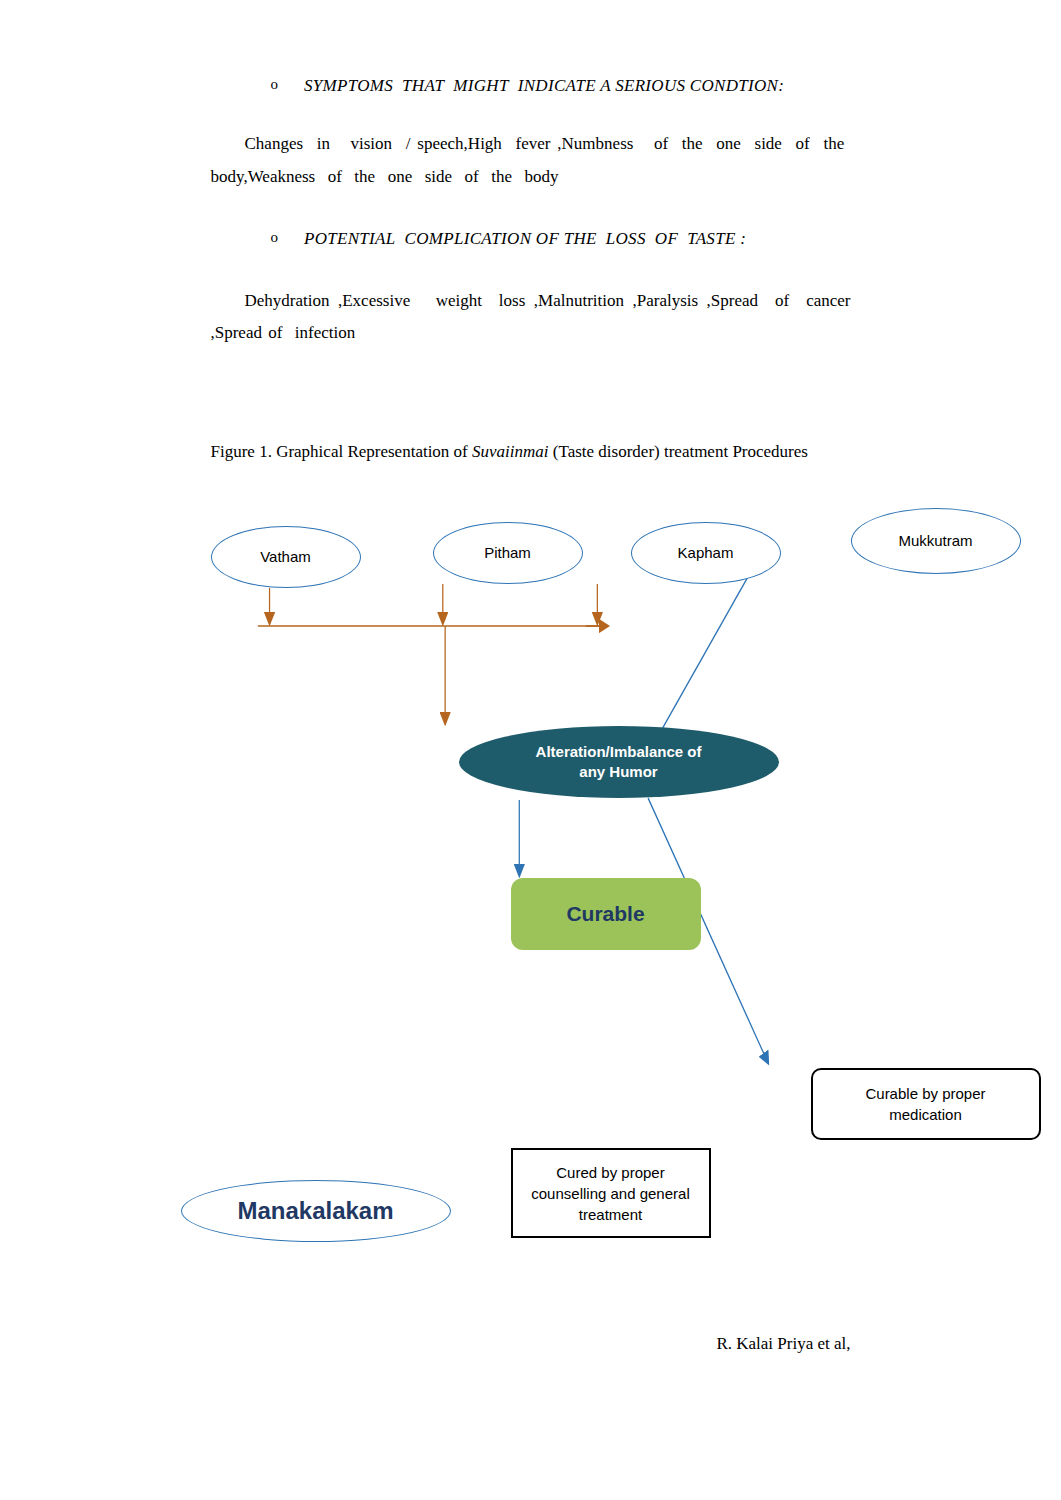o SYMPTOMS THAT MIGHT INDICATE A SERIOUS CONDTION:
Changes in vision / speech,High fever ,Numbness of the one side of the body,Weakness of the one side of the body
o POTENTIAL COMPLICATION OF THE LOSS OF TASTE :
Dehydration ,Excessive weight loss ,Malnutrition ,Paralysis ,Spread of cancer ,Spread of infection
Figure 1. Graphical Representation of Suvaiinmai (Taste disorder) treatment Procedures
Vatham
Pitham
Kapham
Mukkutram
Alteration/Imbalance of
any Humor
Curable
Curable by proper
medication
Manakalakam
Cured by proper
counselling and general
treatment
R. Kalai Priya et al,